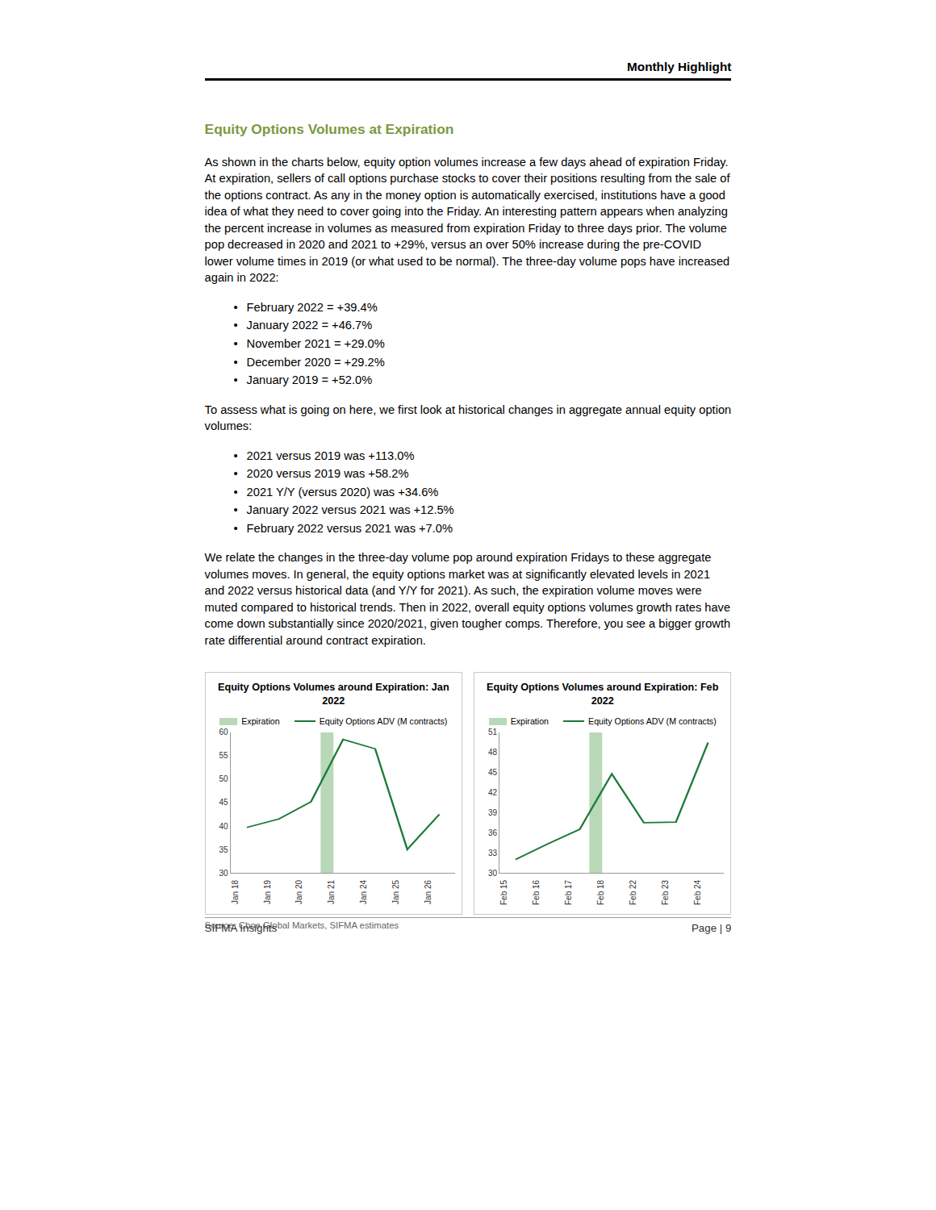Monthly Highlight
Equity Options Volumes at Expiration
As shown in the charts below, equity option volumes increase a few days ahead of expiration Friday. At expiration, sellers of call options purchase stocks to cover their positions resulting from the sale of the options contract. As any in the money option is automatically exercised, institutions have a good idea of what they need to cover going into the Friday. An interesting pattern appears when analyzing the percent increase in volumes as measured from expiration Friday to three days prior. The volume pop decreased in 2020 and 2021 to +29%, versus an over 50% increase during the pre-COVID lower volume times in 2019 (or what used to be normal). The three-day volume pops have increased again in 2022:
February 2022 = +39.4%
January 2022 = +46.7%
November 2021 = +29.0%
December 2020 = +29.2%
January 2019 = +52.0%
To assess what is going on here, we first look at historical changes in aggregate annual equity option volumes:
2021 versus 2019 was +113.0%
2020 versus 2019 was +58.2%
2021 Y/Y (versus 2020) was +34.6%
January 2022 versus 2021 was +12.5%
February 2022 versus 2021 was +7.0%
We relate the changes in the three-day volume pop around expiration Fridays to these aggregate volumes moves. In general, the equity options market was at significantly elevated levels in 2021 and 2022 versus historical data (and Y/Y for 2021). As such, the expiration volume moves were muted compared to historical trends. Then in 2022, overall equity options volumes growth rates have come down substantially since 2020/2021, given tougher comps. Therefore, you see a bigger growth rate differential around contract expiration.
Equity Options Volumes around Expiration: Jan 2022
Expiration
Equity Options ADV (M contracts)
60 55 50 45 40 35 30
Jan 18
Jan 19
Jan 20
Jan 21
Jan 24
Jan 25
Jan 26
Equity Options Volumes around Expiration: Feb 2022
Expiration
Equity Options ADV (M contracts)
51 48 45 42 39 36 33 30
Feb 15
Feb 16
Feb 17
Feb 18
Feb 22
Feb 23
Feb 24
Source: Cboe Global Markets, SIFMA estimates
SIFMA Insights Page | 9